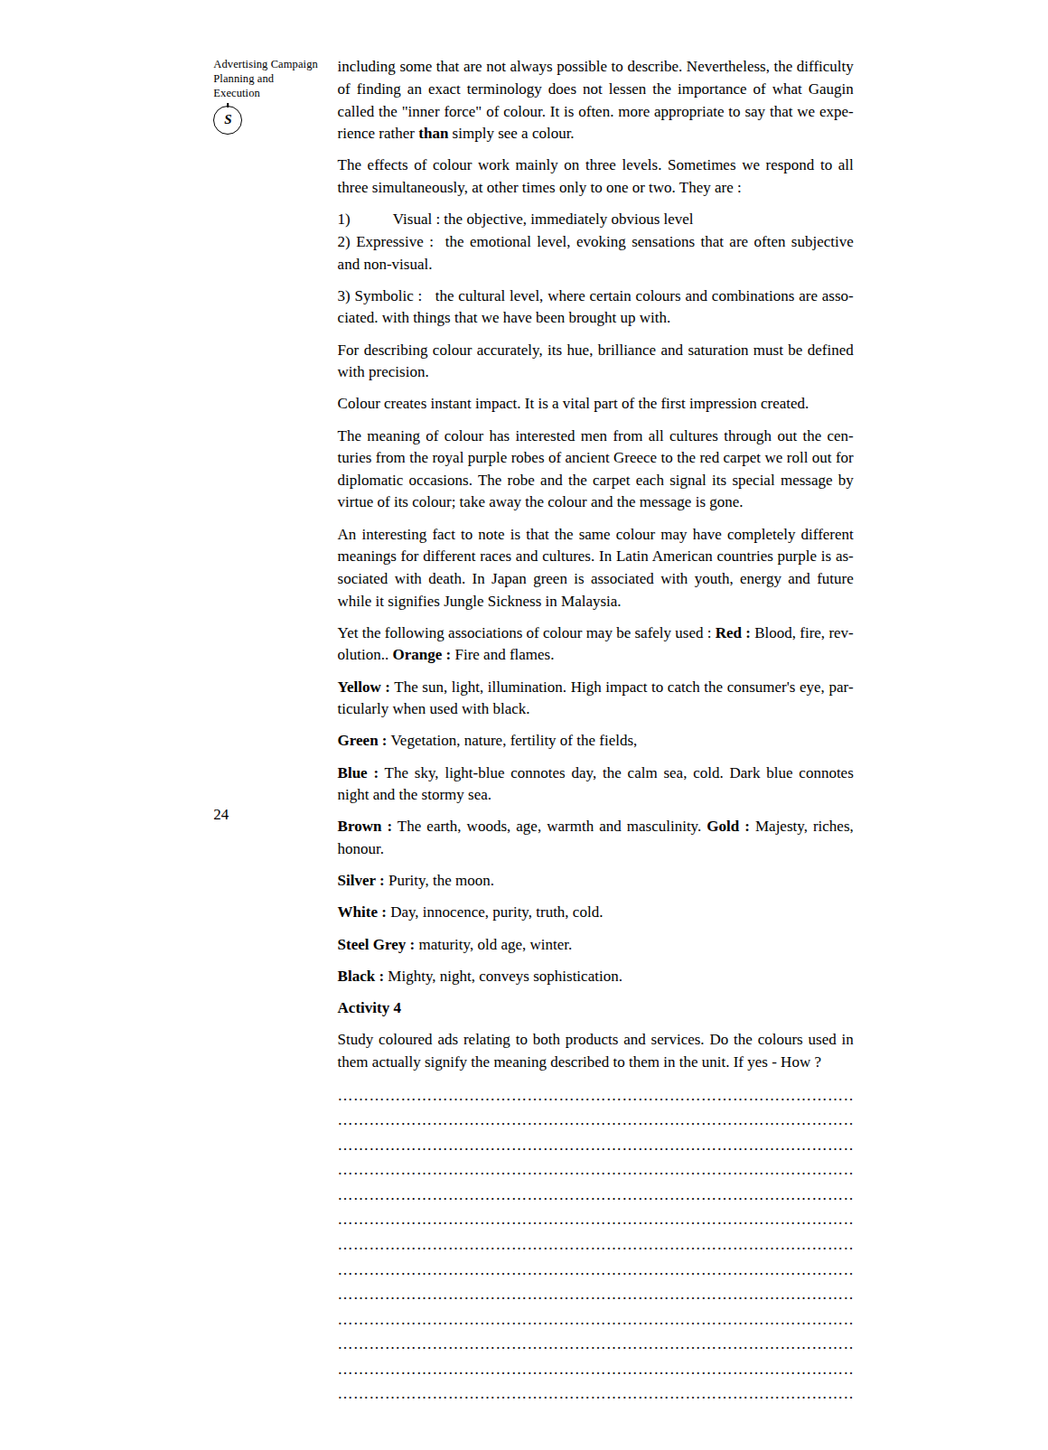Advertising Campaign
Planning and Execution
S
24
including some that are not always possible to describe. Nevertheless, the difficulty of finding an exact terminology does not lessen the importance of what Gaugin called the "inner force" of colour. It is often. more appropriate to say that we experience rather than simply see a colour.
The effects of colour work mainly on three levels. Sometimes we respond to all three simultaneously, at other times only to one or two. They are :
1) Visual : the objective, immediately obvious level
2) Expressive : the emotional level, evoking sensations that are often subjective and non-visual.
3) Symbolic : the cultural level, where certain colours and combinations are associated. with things that we have been brought up with.
For describing colour accurately, its hue, brilliance and saturation must be defined with precision.
Colour creates instant impact. It is a vital part of the first impression created.
The meaning of colour has interested men from all cultures through out the centuries from the royal purple robes of ancient Greece to the red carpet we roll out for diplomatic occasions. The robe and the carpet each signal its special message by virtue of its colour; take away the colour and the message is gone.
An interesting fact to note is that the same colour may have completely different meanings for different races and cultures. In Latin American countries purple is associated with death. In Japan green is associated with youth, energy and future while it signifies Jungle Sickness in Malaysia.
Yet the following associations of colour may be safely used : Red : Blood, fire, revolution.. Orange : Fire and flames.
Yellow : The sun, light, illumination. High impact to catch the consumer's eye, particularly when used with black.
Green : Vegetation, nature, fertility of the fields,
Blue : The sky, light-blue connotes day, the calm sea, cold. Dark blue connotes night and the stormy sea.
Brown : The earth, woods, age, warmth and masculinity. Gold : Majesty, riches, honour.
Silver : Purity, the moon.
White : Day, innocence, purity, truth, cold.
Steel Grey : maturity, old age, winter.
Black : Mighty, night, conveys sophistication.
Activity 4
Study coloured ads relating to both products and services. Do the colours used in them actually signify the meaning described to them in the unit. If yes - How ?
……………………………………………………………………………………………
……………………………………………………………………………………………
……………………………………………………………………………………………
……………………………………………………………………………………………
……………………………………………………………………………………………
……………………………………………………………………………………………
……………………………………………………………………………………………
……………………………………………………………………………………………
……………………………………………………………………………………………
……………………………………………………………………………………………
……………………………………………………………………………………………
……………………………………………………………………………………………
……………………………………………………………………………………………